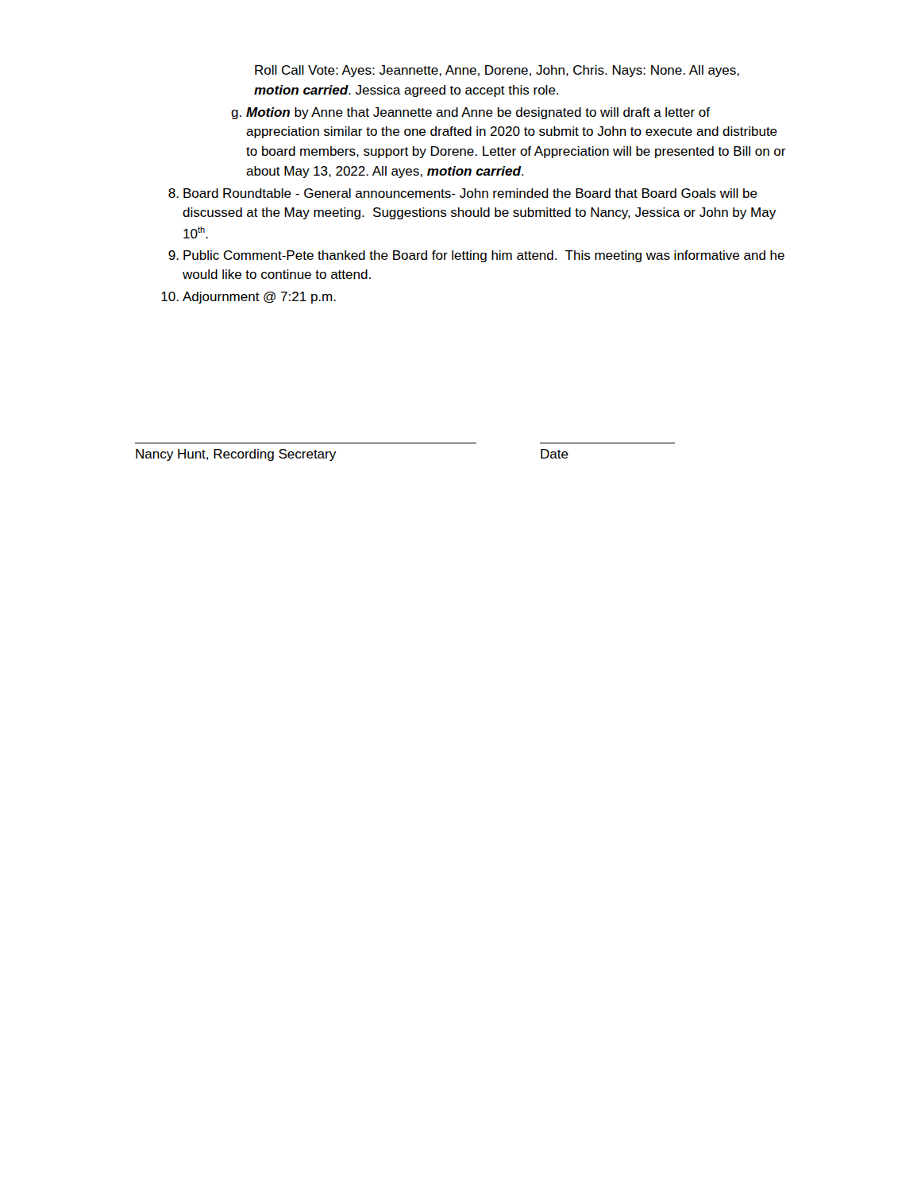Roll Call Vote: Ayes: Jeannette, Anne, Dorene, John, Chris. Nays: None. All ayes, motion carried. Jessica agreed to accept this role.
Motion by Anne that Jeannette and Anne be designated to will draft a letter of appreciation similar to the one drafted in 2020 to submit to John to execute and distribute to board members, support by Dorene. Letter of Appreciation will be presented to Bill on or about May 13, 2022. All ayes, motion carried.
Board Roundtable - General announcements- John reminded the Board that Board Goals will be discussed at the May meeting. Suggestions should be submitted to Nancy, Jessica or John by May 10th.
Public Comment-Pete thanked the Board for letting him attend. This meeting was informative and he would like to continue to attend.
Adjournment @ 7:21 p.m.
Nancy Hunt, Recording Secretary
Date